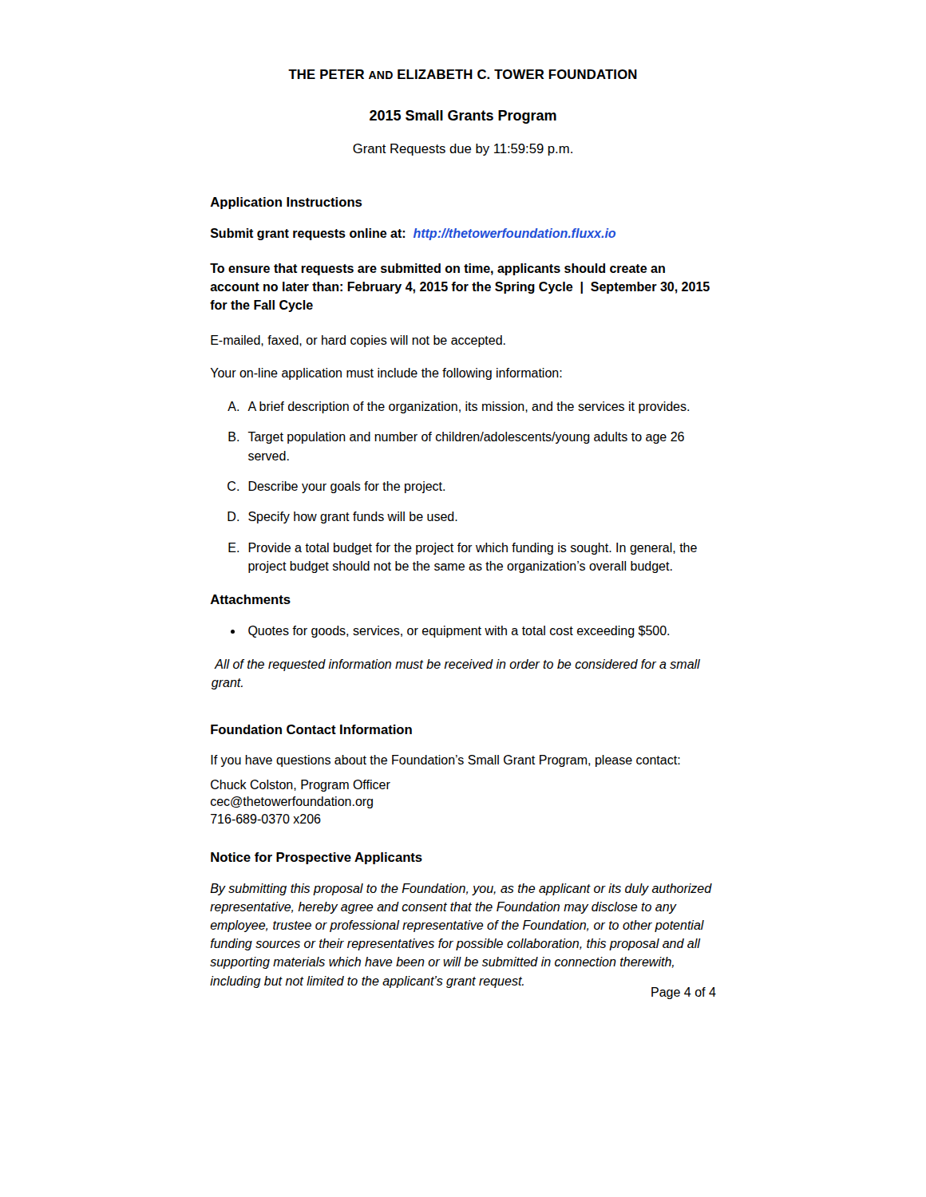THE PETER AND ELIZABETH C. TOWER FOUNDATION
2015 Small Grants Program
Grant Requests due by 11:59:59 p.m.
Application Instructions
Submit grant requests online at: http://thetowerfoundation.fluxx.io
To ensure that requests are submitted on time, applicants should create an account no later than: February 4, 2015 for the Spring Cycle | September 30, 2015 for the Fall Cycle
E-mailed, faxed, or hard copies will not be accepted.
Your on-line application must include the following information:
A brief description of the organization, its mission, and the services it provides.
Target population and number of children/adolescents/young adults to age 26 served.
Describe your goals for the project.
Specify how grant funds will be used.
Provide a total budget for the project for which funding is sought. In general, the project budget should not be the same as the organization’s overall budget.
Attachments
Quotes for goods, services, or equipment with a total cost exceeding $500.
All of the requested information must be received in order to be considered for a small grant.
Foundation Contact Information
If you have questions about the Foundation’s Small Grant Program, please contact:
Chuck Colston, Program Officer
cec@thetowerfoundation.org
716-689-0370 x206
Notice for Prospective Applicants
By submitting this proposal to the Foundation, you, as the applicant or its duly authorized representative, hereby agree and consent that the Foundation may disclose to any employee, trustee or professional representative of the Foundation, or to other potential funding sources or their representatives for possible collaboration, this proposal and all supporting materials which have been or will be submitted in connection therewith, including but not limited to the applicant’s grant request.
Page 4 of 4